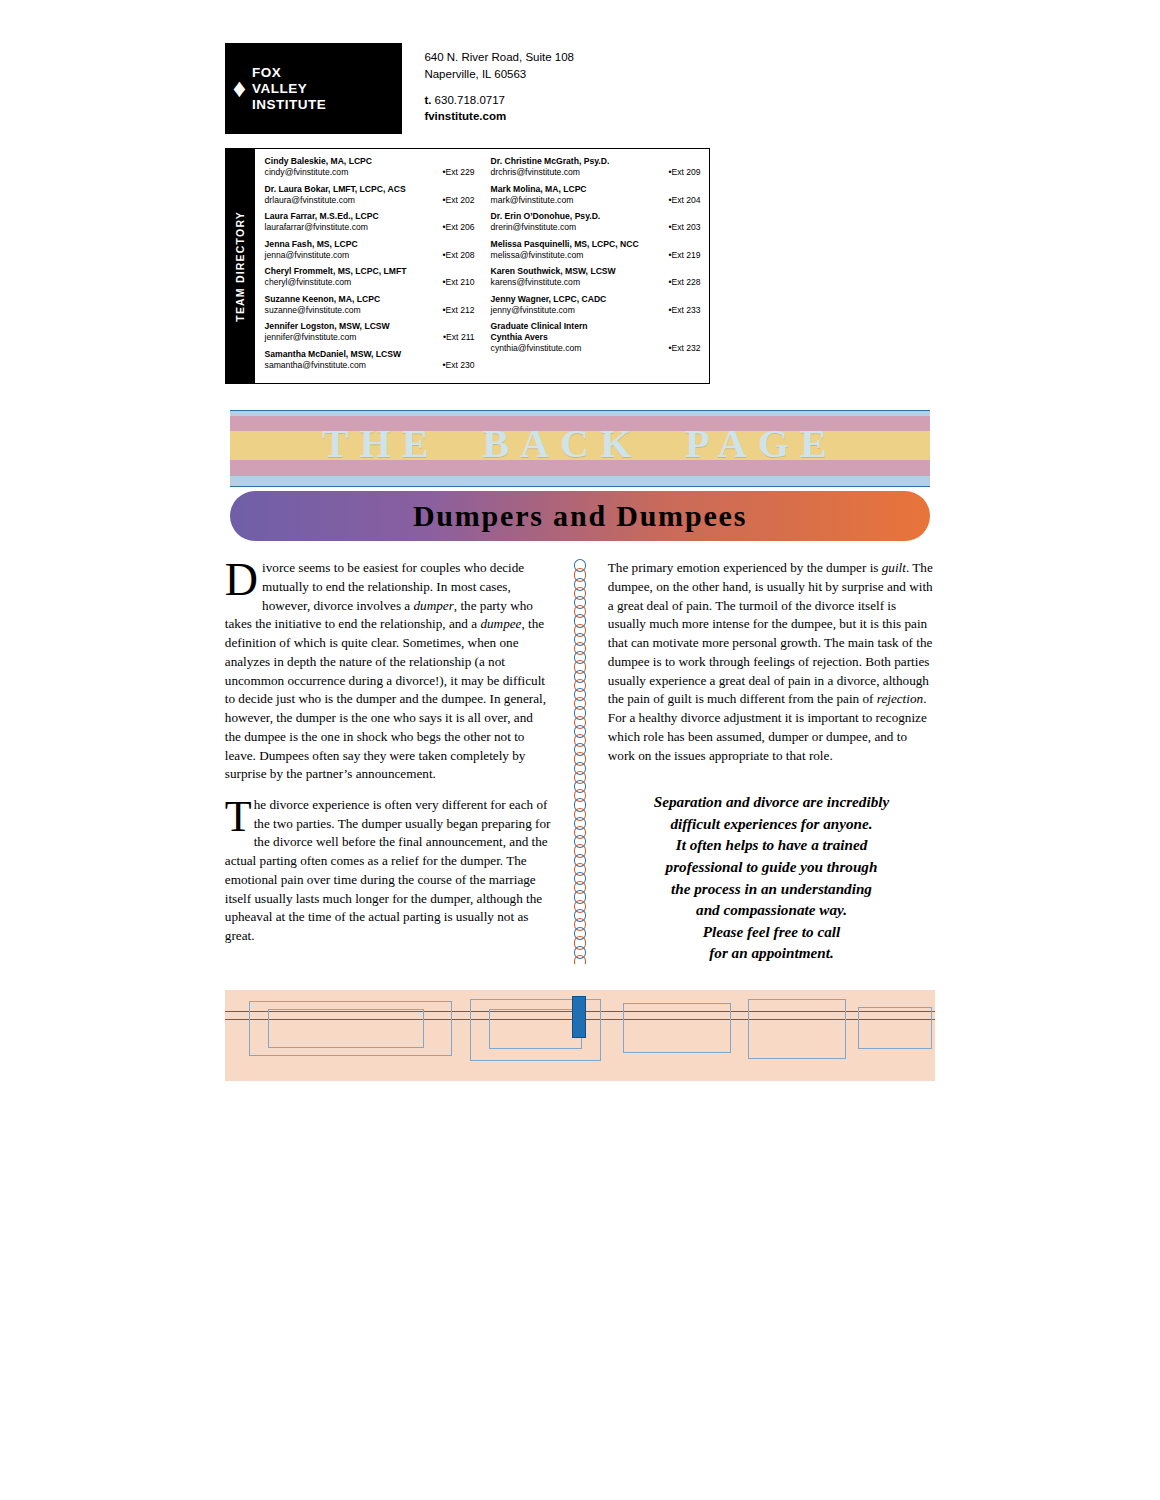♦
FOX
VALLEY
INSTITUTE
640 N. River Road, Suite 108
Naperville, IL 60563
t. 630.718.0717
fvinstitute.com
TEAM DIRECTORY
Cindy Baleskie, MA, LCPC cindy@fvinstitute.com•Ext 229
Dr. Laura Bokar, LMFT, LCPC, ACS drlaura@fvinstitute.com•Ext 202
Laura Farrar, M.S.Ed., LCPC laurafarrar@fvinstitute.com•Ext 206
Jenna Fash, MS, LCPC jenna@fvinstitute.com•Ext 208
Cheryl Frommelt, MS, LCPC, LMFT cheryl@fvinstitute.com•Ext 210
Suzanne Keenon, MA, LCPC suzanne@fvinstitute.com•Ext 212
Jennifer Logston, MSW, LCSW jennifer@fvinstitute.com•Ext 211
Samantha McDaniel, MSW, LCSW samantha@fvinstitute.com•Ext 230
Dr. Christine McGrath, Psy.D. drchris@fvinstitute.com•Ext 209
Mark Molina, MA, LCPC mark@fvinstitute.com•Ext 204
Dr. Erin O’Donohue, Psy.D. drerin@fvinstitute.com•Ext 203
Melissa Pasquinelli, MS, LCPC, NCC melissa@fvinstitute.com•Ext 219
Karen Southwick, MSW, LCSW karens@fvinstitute.com•Ext 228
Jenny Wagner, LCPC, CADC jenny@fvinstitute.com•Ext 233
Graduate Clinical Intern Cynthia Avers cynthia@fvinstitute.com•Ext 232
THE BACK PAGE
Dumpers and Dumpees
Divorce seems to be easiest for couples who decide mutually to end the relationship. In most cases, however, divorce involves a dumper, the party who takes the initiative to end the relationship, and a dumpee, the definition of which is quite clear. Sometimes, when one analyzes in depth the nature of the relationship (a not uncommon occurrence during a divorce!), it may be difficult to decide just who is the dumper and the dumpee. In general, however, the dumper is the one who says it is all over, and the dumpee is the one in shock who begs the other not to leave. Dumpees often say they were taken completely by surprise by the partner’s announcement.
The divorce experience is often very different for each of the two parties. The dumper usually began preparing for the divorce well before the final announcement, and the actual parting often comes as a relief for the dumper. The emotional pain over time during the course of the marriage itself usually lasts much longer for the dumper, although the upheaval at the time of the actual parting is usually not as great.
The primary emotion experienced by the dumper is guilt. The dumpee, on the other hand, is usually hit by surprise and with a great deal of pain. The turmoil of the divorce itself is usually much more intense for the dumpee, but it is this pain that can motivate more personal growth. The main task of the dumpee is to work through feelings of rejection. Both parties usually experience a great deal of pain in a divorce, although the pain of guilt is much different from the pain of rejection. For a healthy divorce adjustment it is important to recognize which role has been assumed, dumper or dumpee, and to work on the issues appropriate to that role.
Separation and divorce are incredibly
difficult experiences for anyone.
It often helps to have a trained
professional to guide you through
the process in an understanding
and compassionate way.
Please feel free to call
for an appointment.